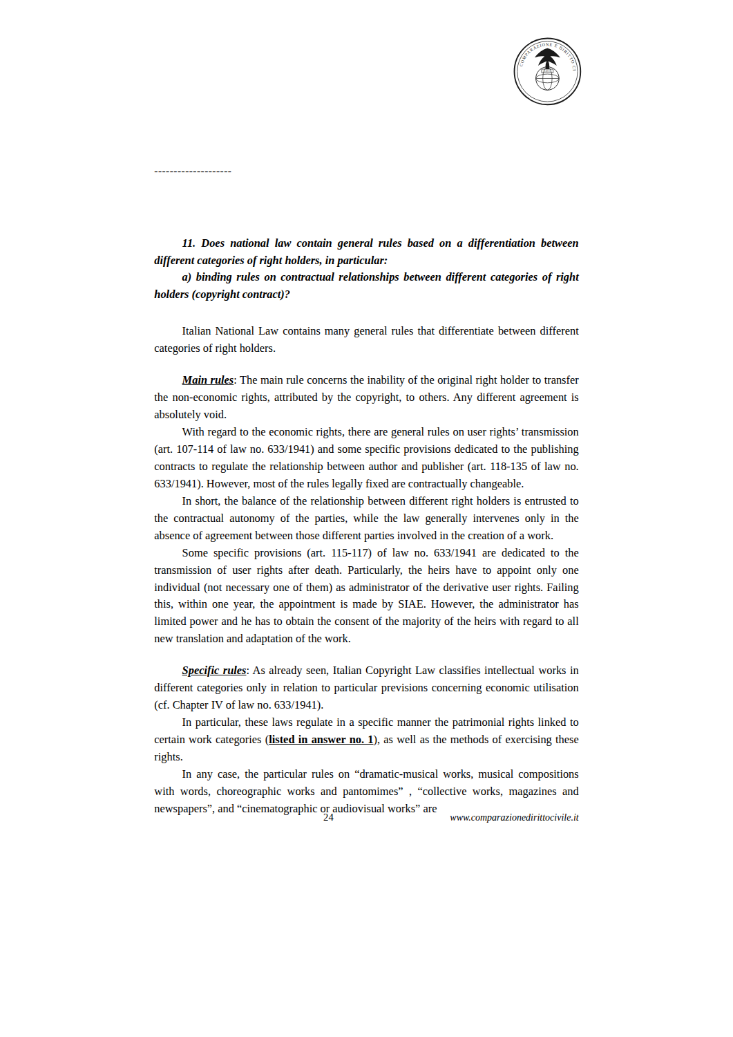COMPARAZIONE E DIRITTO CIVILE C.D.C.
--------------------
11. Does national law contain general rules based on a differentiation between different categories of right holders, in particular: a) binding rules on contractual relationships between different categories of right holders (copyright contract)?
Italian National Law contains many general rules that differentiate between different categories of right holders.
Main rules: The main rule concerns the inability of the original right holder to transfer the non-economic rights, attributed by the copyright, to others. Any different agreement is absolutely void.
With regard to the economic rights, there are general rules on user rights’ transmission (art. 107-114 of law no. 633/1941) and some specific provisions dedicated to the publishing contracts to regulate the relationship between author and publisher (art. 118-135 of law no. 633/1941). However, most of the rules legally fixed are contractually changeable.
In short, the balance of the relationship between different right holders is entrusted to the contractual autonomy of the parties, while the law generally intervenes only in the absence of agreement between those different parties involved in the creation of a work.
Some specific provisions (art. 115-117) of law no. 633/1941 are dedicated to the transmission of user rights after death. Particularly, the heirs have to appoint only one individual (not necessary one of them) as administrator of the derivative user rights. Failing this, within one year, the appointment is made by SIAE. However, the administrator has limited power and he has to obtain the consent of the majority of the heirs with regard to all new translation and adaptation of the work.
Specific rules: As already seen, Italian Copyright Law classifies intellectual works in different categories only in relation to particular previsions concerning economic utilisation (cf. Chapter IV of law no. 633/1941).
In particular, these laws regulate in a specific manner the patrimonial rights linked to certain work categories (listed in answer no. 1), as well as the methods of exercising these rights.
In any case, the particular rules on “dramatic-musical works, musical compositions with words, choreographic works and pantomimes” , “collective works, magazines and newspapers”, and “cinematographic or audiovisual works” are
24 www.comparazionedirittocivile.it